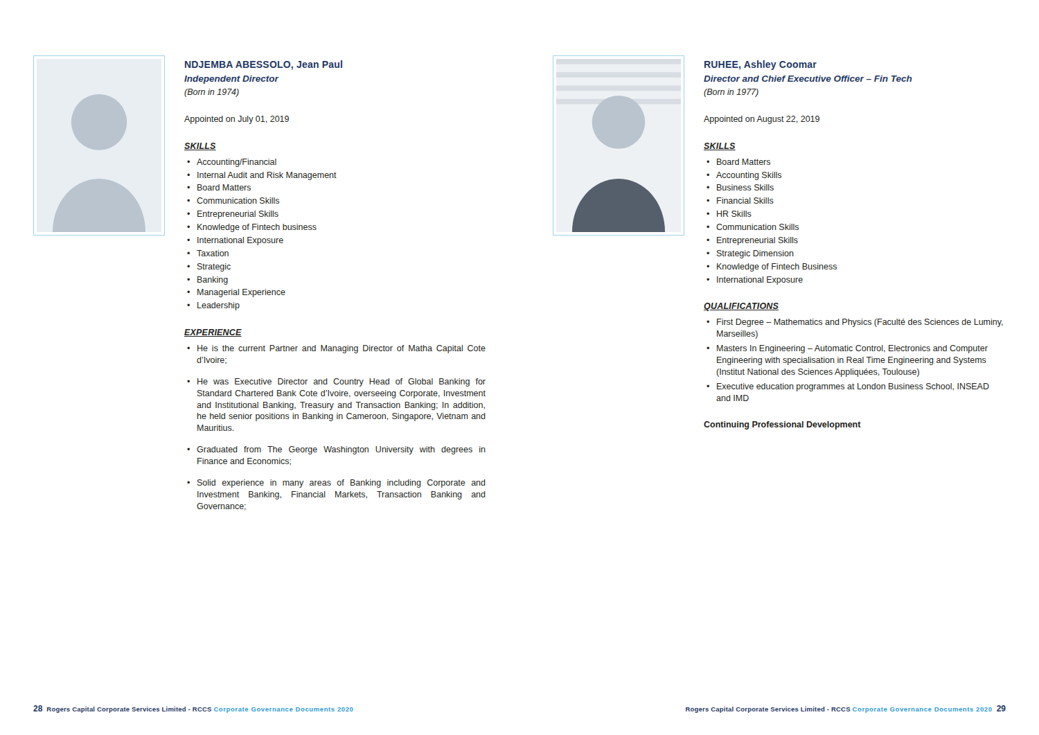NDJEMBA ABESSOLO, Jean Paul
Independent Director
(Born in 1974)
Appointed on July 01, 2019
SKILLS
Accounting/Financial
Internal Audit and Risk Management
Board Matters
Communication Skills
Entrepreneurial Skills
Knowledge of Fintech business
International Exposure
Taxation
Strategic
Banking
Managerial Experience
Leadership
EXPERIENCE
He is the current Partner and Managing Director of Matha Capital Cote d’Ivoire;
He was Executive Director and Country Head of Global Banking for Standard Chartered Bank Cote d’Ivoire, overseeing Corporate, Investment and Institutional Banking, Treasury and Transaction Banking; In addition, he held senior positions in Banking in Cameroon, Singapore, Vietnam and Mauritius.
Graduated from The George Washington University with degrees in Finance and Economics;
Solid experience in many areas of Banking including Corporate and Investment Banking, Financial Markets, Transaction Banking and Governance;
28 Rogers Capital Corporate Services Limited - RCCS Corporate Governance Documents 2020
RUHEE, Ashley Coomar
Director and Chief Executive Officer – Fin Tech
(Born in 1977)
Appointed on August 22, 2019
SKILLS
Board Matters
Accounting Skills
Business Skills
Financial Skills
HR Skills
Communication Skills
Entrepreneurial Skills
Strategic Dimension
Knowledge of Fintech Business
International Exposure
QUALIFICATIONS
First Degree – Mathematics and Physics (Faculté des Sciences de Luminy, Marseilles)
Masters In Engineering – Automatic Control, Electronics and Computer Engineering with specialisation in Real Time Engineering and Systems (Institut National des Sciences Appliquées, Toulouse)
Executive education programmes at London Business School, INSEAD and IMD
Continuing Professional Development
Rogers Capital Corporate Services Limited - RCCS Corporate Governance Documents 2020 29